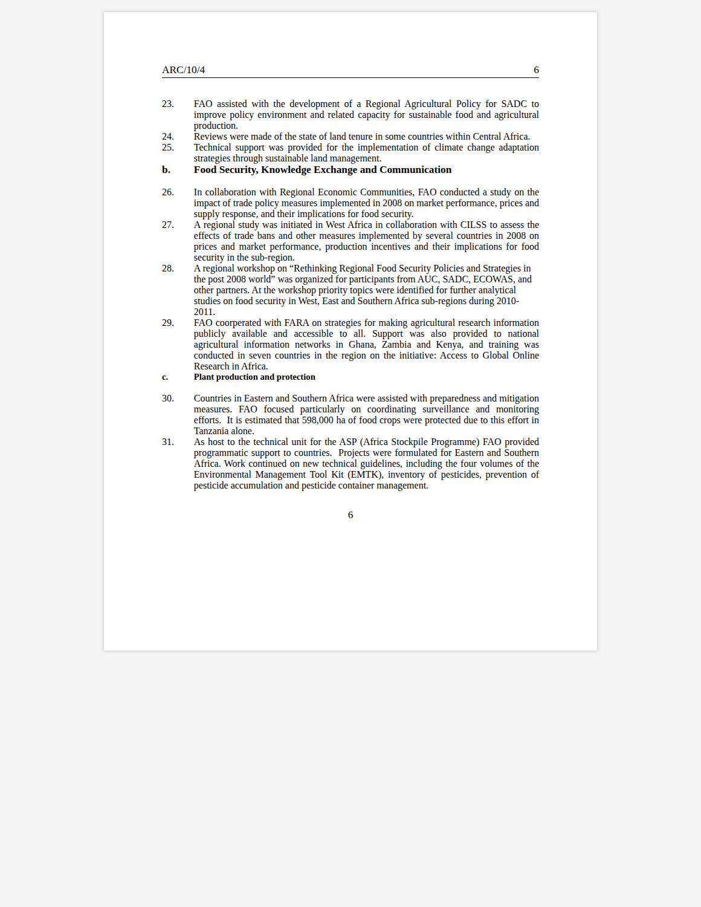ARC/10/4 6
23. FAO assisted with the development of a Regional Agricultural Policy for SADC to improve policy environment and related capacity for sustainable food and agricultural production.
24. Reviews were made of the state of land tenure in some countries within Central Africa.
25. Technical support was provided for the implementation of climate change adaptation strategies through sustainable land management.
b. Food Security, Knowledge Exchange and Communication
26. In collaboration with Regional Economic Communities, FAO conducted a study on the impact of trade policy measures implemented in 2008 on market performance, prices and supply response, and their implications for food security.
27. A regional study was initiated in West Africa in collaboration with CILSS to assess the effects of trade bans and other measures implemented by several countries in 2008 on prices and market performance, production incentives and their implications for food security in the sub-region.
28. A regional workshop on “Rethinking Regional Food Security Policies and Strategies in the post 2008 world” was organized for participants from AUC, SADC, ECOWAS, and other partners. At the workshop priority topics were identified for further analytical studies on food security in West, East and Southern Africa sub-regions during 2010-2011.
29. FAO coorperated with FARA on strategies for making agricultural research information publicly available and accessible to all. Support was also provided to national agricultural information networks in Ghana, Zambia and Kenya, and training was conducted in seven countries in the region on the initiative: Access to Global Online Research in Africa.
c. Plant production and protection
30. Countries in Eastern and Southern Africa were assisted with preparedness and mitigation measures. FAO focused particularly on coordinating surveillance and monitoring efforts. It is estimated that 598,000 ha of food crops were protected due to this effort in Tanzania alone.
31. As host to the technical unit for the ASP (Africa Stockpile Programme) FAO provided programmatic support to countries. Projects were formulated for Eastern and Southern Africa. Work continued on new technical guidelines, including the four volumes of the Environmental Management Tool Kit (EMTK), inventory of pesticides, prevention of pesticide accumulation and pesticide container management.
6